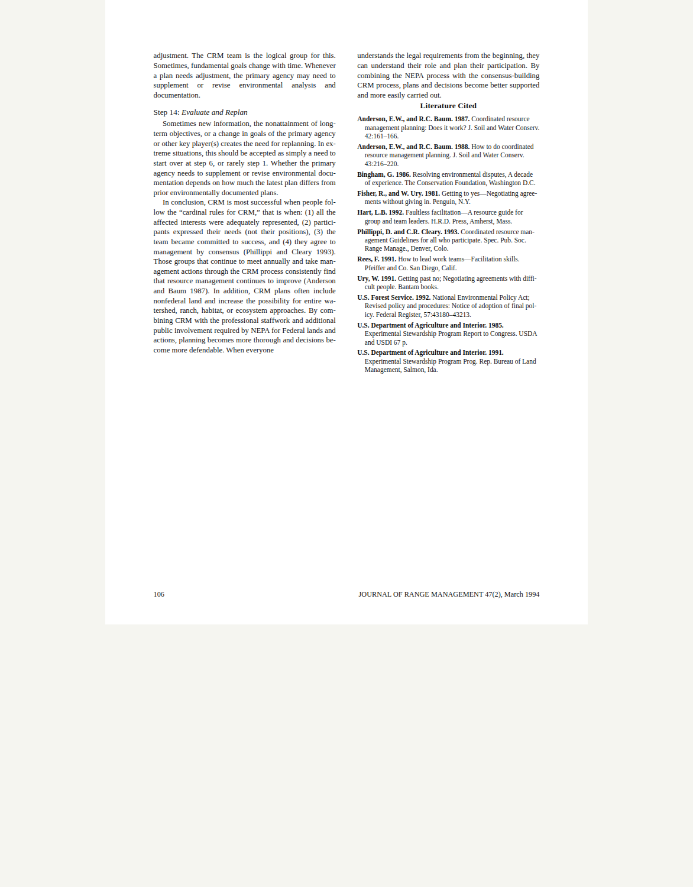adjustment. The CRM team is the logical group for this. Sometimes, fundamental goals change with time. Whenever a plan needs adjustment, the primary agency may need to supplement or revise environmental analysis and documentation.
Step 14: Evaluate and Replan
Sometimes new information, the nonattainment of long-term objectives, or a change in goals of the primary agency or other key player(s) creates the need for replanning. In extreme situations, this should be accepted as simply a need to start over at step 6, or rarely step 1. Whether the primary agency needs to supplement or revise environmental documentation depends on how much the latest plan differs from prior environmentally documented plans.
In conclusion, CRM is most successful when people follow the “cardinal rules for CRM,” that is when: (1) all the affected interests were adequately represented, (2) participants expressed their needs (not their positions), (3) the team became committed to success, and (4) they agree to management by consensus (Phillippi and Cleary 1993). Those groups that continue to meet annually and take management actions through the CRM process consistently find that resource management continues to improve (Anderson and Baum 1987). In addition, CRM plans often include nonfederal land and increase the possibility for entire watershed, ranch, habitat, or ecosystem approaches. By combining CRM with the professional staffwork and additional public involvement required by NEPA for Federal lands and actions, planning becomes more thorough and decisions become more defendable. When everyone
understands the legal requirements from the beginning, they can understand their role and plan their participation. By combining the NEPA process with the consensus-building CRM process, plans and decisions become better supported and more easily carried out.
Literature Cited
Anderson, E.W., and R.C. Baum. 1987. Coordinated resource management planning: Does it work? J. Soil and Water Conserv. 42:161–166.
Anderson, E.W., and R.C. Baum. 1988. How to do coordinated resource management planning. J. Soil and Water Conserv. 43:216–220.
Bingham, G. 1986. Resolving environmental disputes, A decade of experience. The Conservation Foundation, Washington D.C.
Fisher, R., and W. Ury. 1981. Getting to yes—Negotiating agreements without giving in. Penguin, N.Y.
Hart, L.B. 1992. Faultless facilitation—A resource guide for group and team leaders. H.R.D. Press, Amherst, Mass.
Phillippi, D. and C.R. Cleary. 1993. Coordinated resource management Guidelines for all who participate. Spec. Pub. Soc. Range Manage., Denver, Colo.
Rees, F. 1991. How to lead work teams—Facilitation skills. Pfeiffer and Co. San Diego, Calif.
Ury, W. 1991. Getting past no; Negotiating agreements with difficult people. Bantam books.
U.S. Forest Service. 1992. National Environmental Policy Act; Revised policy and procedures: Notice of adoption of final policy. Federal Register, 57:43180–43213.
U.S. Department of Agriculture and Interior. 1985. Experimental Stewardship Program Report to Congress. USDA and USDI 67 p.
U.S. Department of Agriculture and Interior. 1991. Experimental Stewardship Program Prog. Rep. Bureau of Land Management, Salmon, Ida.
106 JOURNAL OF RANGE MANAGEMENT 47(2), March 1994